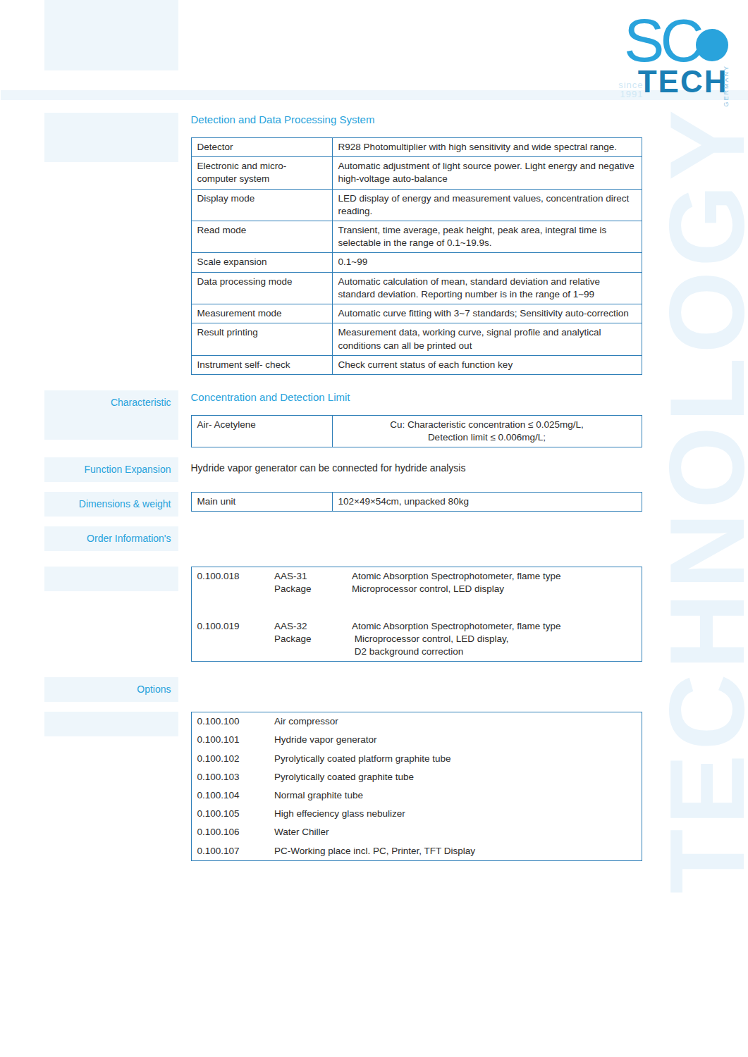TECHNOLOGY
SC GERMANY TECH since 1991
Detection and Data Processing System
| Detector | R928 Photomultiplier with high sensitivity and wide spectral range. |
| Electronic and micro-computer system | Automatic adjustment of light source power. Light energy and negative high-voltage auto-balance |
| Display mode | LED display of energy and measurement values, concentration direct reading. |
| Read mode | Transient, time average, peak height, peak area, integral time is selectable in the range of 0.1~19.9s. |
| Scale expansion | 0.1~99 |
| Data processing mode | Automatic calculation of mean, standard deviation and relative standard deviation. Reporting number is in the range of 1~99 |
| Measurement mode | Automatic curve fitting with 3~7 standards; Sensitivity auto-correction |
| Result printing | Measurement data, working curve, signal profile and analytical conditions can all be printed out |
| Instrument self- check | Check current status of each function key |
Characteristic
Concentration and Detection Limit
| Air- Acetylene | Cu: Characteristic concentration ≤ 0.025mg/L, Detection limit ≤ 0.006mg/L; |
Function Expansion
Hydride vapor generator can be connected for hydride analysis
Dimensions & weight
| Main unit | 102×49×54cm, unpacked 80kg |
Order Information's
| 0.100.018 | AAS-31 Package | Atomic Absorption Spectrophotometer, flame type Microprocessor control, LED display |
| 0.100.019 | AAS-32 Package | Atomic Absorption Spectrophotometer, flame type Microprocessor control, LED display, D2 background correction |
Options
| 0.100.100 | Air compressor |
| 0.100.101 | Hydride vapor generator |
| 0.100.102 | Pyrolytically coated platform graphite tube |
| 0.100.103 | Pyrolytically coated graphite tube |
| 0.100.104 | Normal graphite tube |
| 0.100.105 | High effeciency glass nebulizer |
| 0.100.106 | Water Chiller |
| 0.100.107 | PC-Working place incl. PC, Printer, TFT Display |